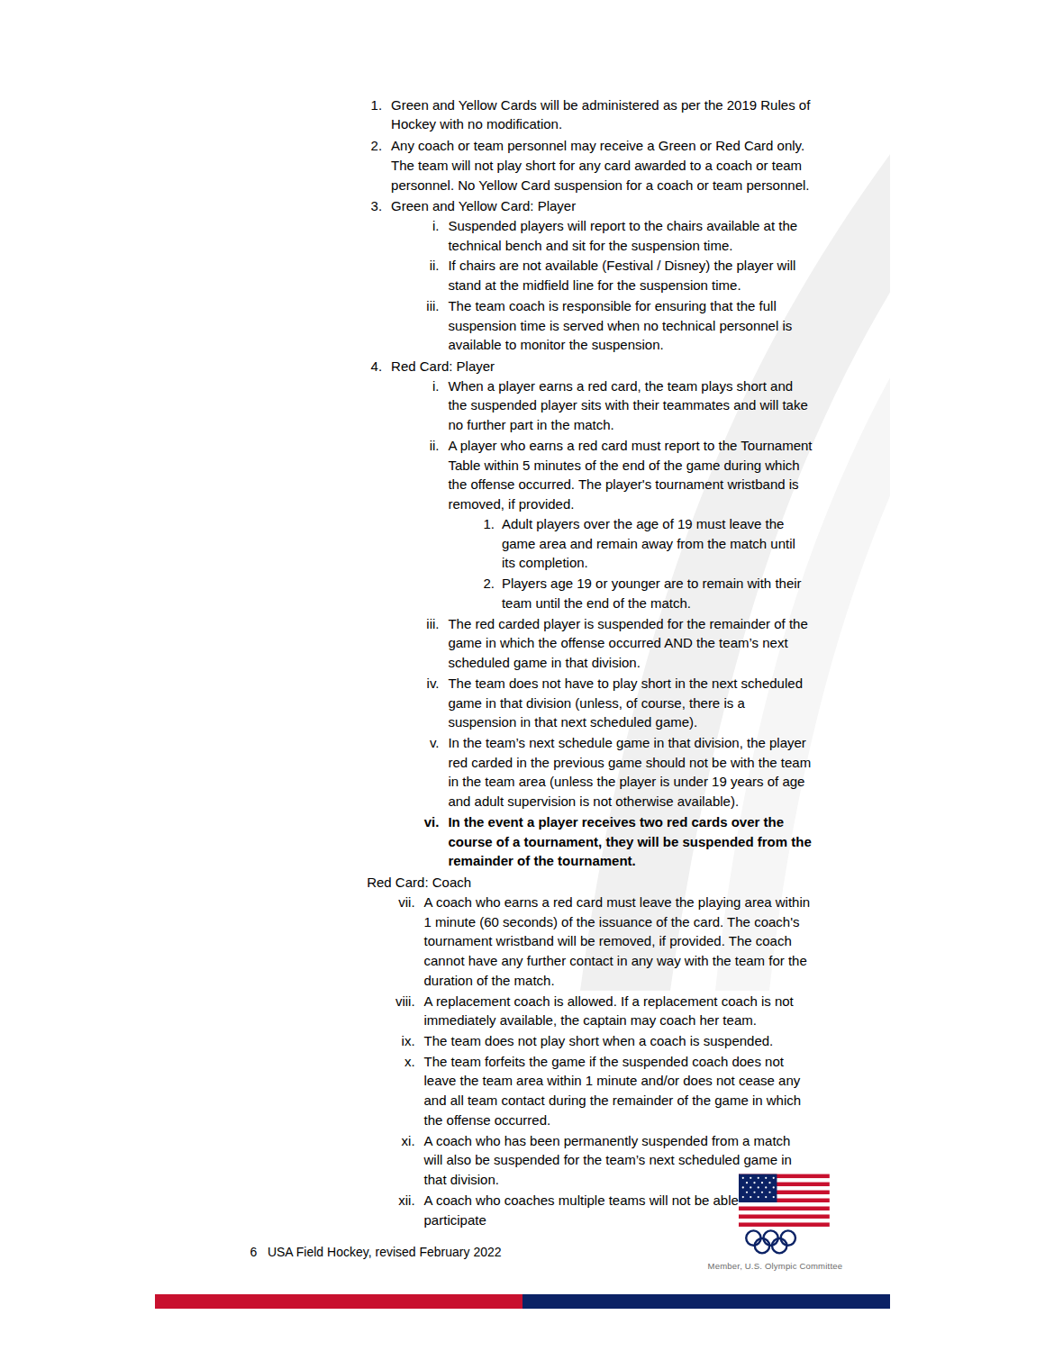Green and Yellow Cards will be administered as per the 2019 Rules of Hockey with no modification.
Any coach or team personnel may receive a Green or Red Card only. The team will not play short for any card awarded to a coach or team personnel. No Yellow Card suspension for a coach or team personnel.
Green and Yellow Card: Player
Suspended players will report to the chairs available at the technical bench and sit for the suspension time.
If chairs are not available (Festival / Disney) the player will stand at the midfield line for the suspension time.
The team coach is responsible for ensuring that the full suspension time is served when no technical personnel is available to monitor the suspension.
Red Card: Player
When a player earns a red card, the team plays short and the suspended player sits with their teammates and will take no further part in the match.
A player who earns a red card must report to the Tournament Table within 5 minutes of the end of the game during which the offense occurred. The player's tournament wristband is removed, if provided.
Adult players over the age of 19 must leave the game area and remain away from the match until its completion.
Players age 19 or younger are to remain with their team until the end of the match.
The red carded player is suspended for the remainder of the game in which the offense occurred AND the team’s next scheduled game in that division.
The team does not have to play short in the next scheduled game in that division (unless, of course, there is a suspension in that next scheduled game).
In the team’s next schedule game in that division, the player red carded in the previous game should not be with the team in the team area (unless the player is under 19 years of age and adult supervision is not otherwise available).
In the event a player receives two red cards over the course of a tournament, they will be suspended from the remainder of the tournament.
Red Card: Coach
A coach who earns a red card must leave the playing area within 1 minute (60 seconds) of the issuance of the card. The coach's tournament wristband will be removed, if provided. The coach cannot have any further contact in any way with the team for the duration of the match.
A replacement coach is allowed. If a replacement coach is not immediately available, the captain may coach her team.
The team does not play short when a coach is suspended.
The team forfeits the game if the suspended coach does not leave the team area within 1 minute and/or does not cease any and all team contact during the remainder of the game in which the offense occurred.
A coach who has been permanently suspended from a match will also be suspended for the team’s next scheduled game in that division.
A coach who coaches multiple teams will not be able to participate
6 USA Field Hockey, revised February 2022
Member, U.S. Olympic Committee